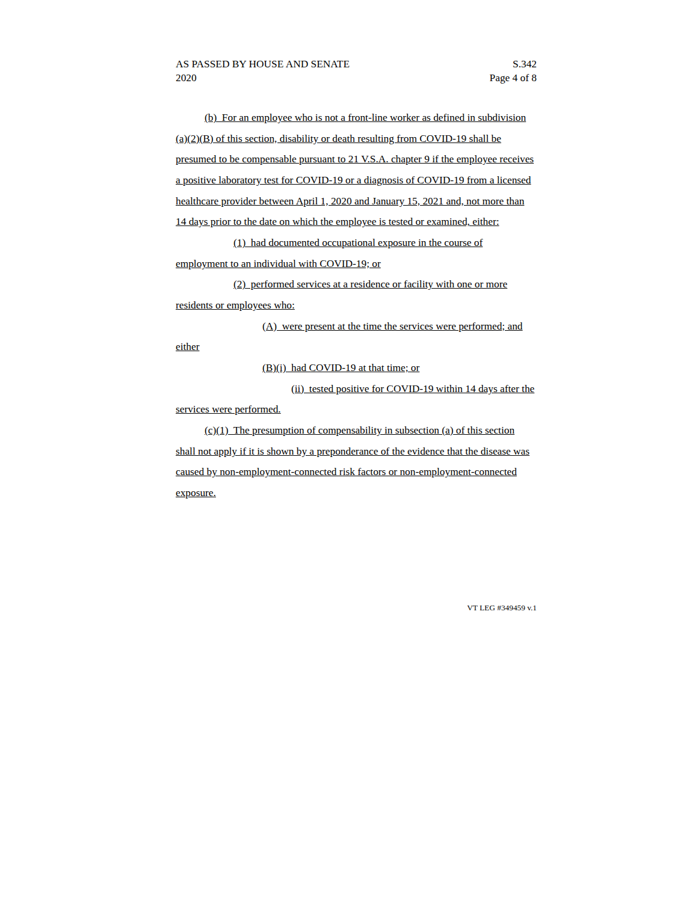AS PASSED BY HOUSE AND SENATE 2020
S.342 Page 4 of 8
(b) For an employee who is not a front-line worker as defined in subdivision (a)(2)(B) of this section, disability or death resulting from COVID-19 shall be presumed to be compensable pursuant to 21 V.S.A. chapter 9 if the employee receives a positive laboratory test for COVID-19 or a diagnosis of COVID-19 from a licensed healthcare provider between April 1, 2020 and January 15, 2021 and, not more than 14 days prior to the date on which the employee is tested or examined, either:
(1) had documented occupational exposure in the course of employment to an individual with COVID-19; or
(2) performed services at a residence or facility with one or more residents or employees who:
(A) were present at the time the services were performed; and either
(B)(i) had COVID-19 at that time; or
(ii) tested positive for COVID-19 within 14 days after the services were performed.
(c)(1) The presumption of compensability in subsection (a) of this section shall not apply if it is shown by a preponderance of the evidence that the disease was caused by non-employment-connected risk factors or non-employment-connected exposure.
VT LEG #349459 v.1